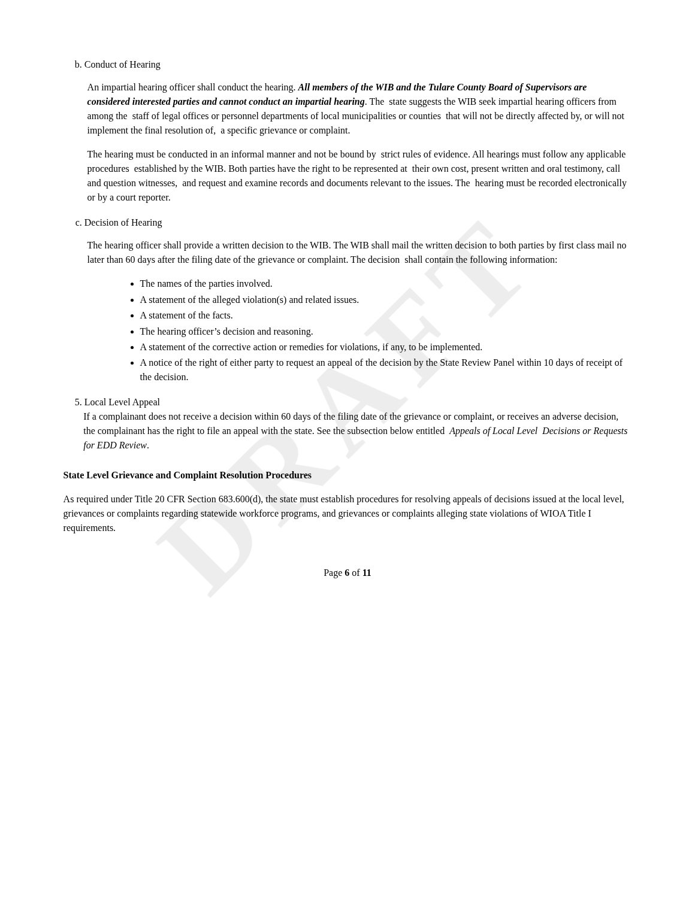DRAFT
Conduct of Hearing
An impartial hearing officer shall conduct the hearing. All members of the WIB and the Tulare County Board of Supervisors are considered interested parties and cannot conduct an impartial hearing. The state suggests the WIB seek impartial hearing officers from among the staff of legal offices or personnel departments of local municipalities or counties that will not be directly affected by, or will not implement the final resolution of, a specific grievance or complaint.
The hearing must be conducted in an informal manner and not be bound by strict rules of evidence. All hearings must follow any applicable procedures established by the WIB. Both parties have the right to be represented at their own cost, present written and oral testimony, call and question witnesses, and request and examine records and documents relevant to the issues. The hearing must be recorded electronically or by a court reporter.
Decision of Hearing
The hearing officer shall provide a written decision to the WIB. The WIB shall mail the written decision to both parties by first class mail no later than 60 days after the filing date of the grievance or complaint. The decision shall contain the following information:
The names of the parties involved.
A statement of the alleged violation(s) and related issues.
A statement of the facts.
The hearing officer’s decision and reasoning.
A statement of the corrective action or remedies for violations, if any, to be implemented.
A notice of the right of either party to request an appeal of the decision by the State Review Panel within 10 days of receipt of the decision.
Local Level Appeal
If a complainant does not receive a decision within 60 days of the filing date of the grievance or complaint, or receives an adverse decision, the complainant has the right to file an appeal with the state. See the subsection below entitled Appeals of Local Level Decisions or Requests for EDD Review.
State Level Grievance and Complaint Resolution Procedures
As required under Title 20 CFR Section 683.600(d), the state must establish procedures for resolving appeals of decisions issued at the local level, grievances or complaints regarding statewide workforce programs, and grievances or complaints alleging state violations of WIOA Title I requirements.
Page 6 of 11